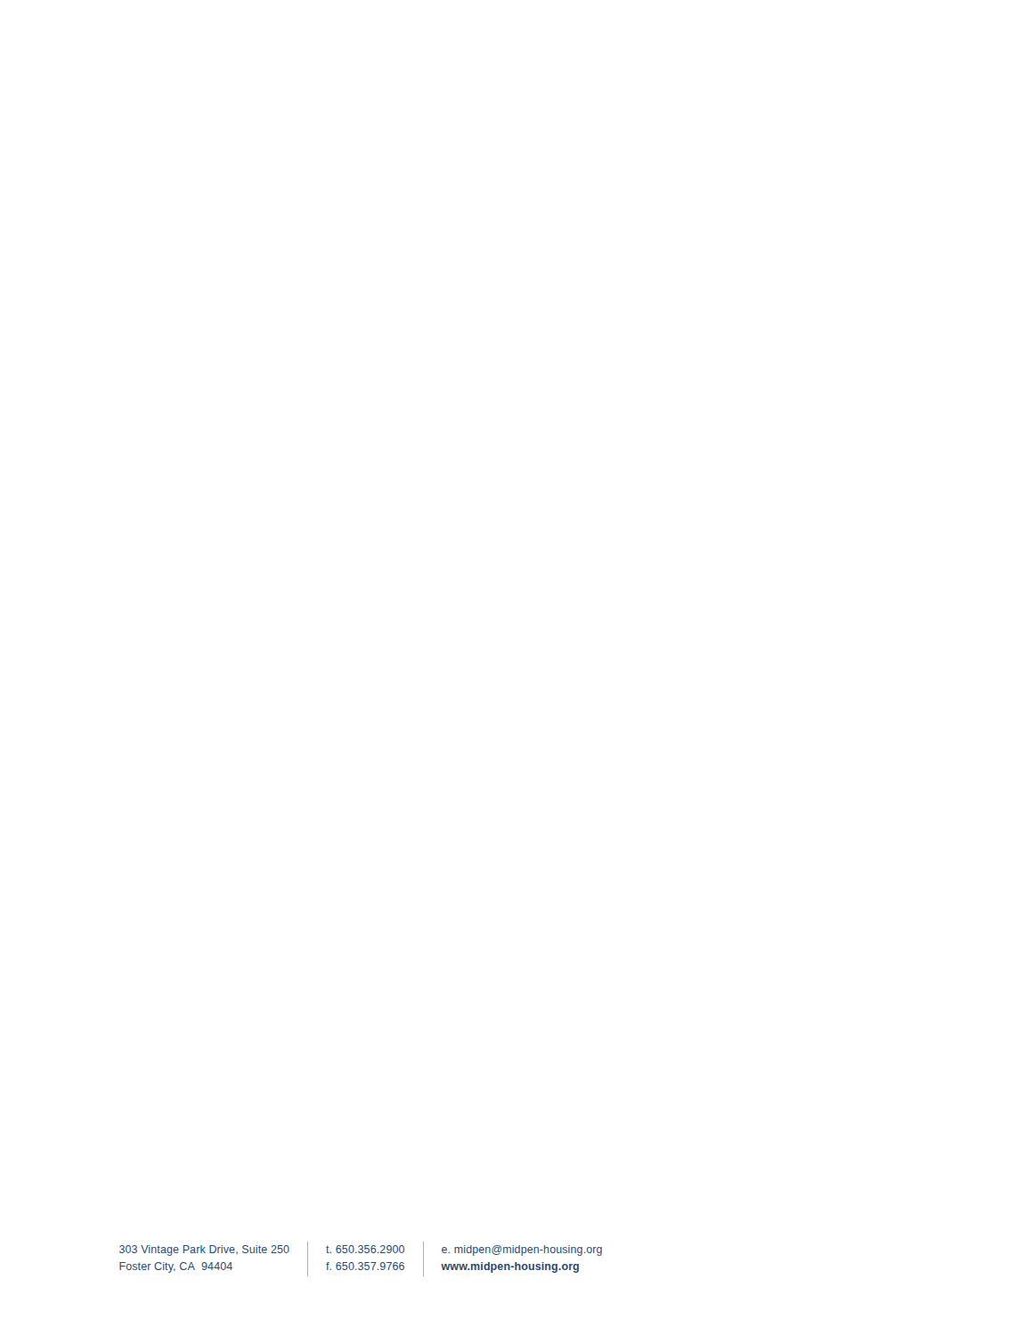303 Vintage Park Drive, Suite 250 Foster City, CA 94404
t. 650.356.2900 f. 650.357.9766
e. midpen@midpen-housing.org www.midpen-housing.org